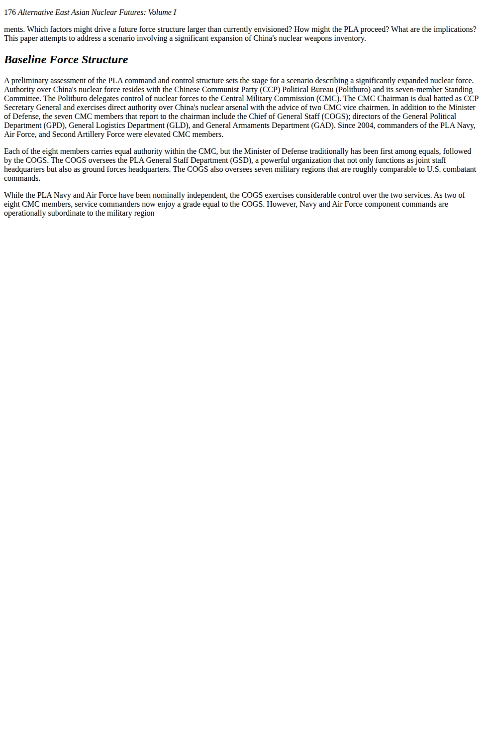176 Alternative East Asian Nuclear Futures: Volume I
ments. Which factors might drive a future force structure larger than currently envisioned? How might the PLA proceed? What are the implications? This paper attempts to address a scenario involving a significant expansion of China's nuclear weapons inventory.
Baseline Force Structure
A preliminary assessment of the PLA command and control structure sets the stage for a scenario describing a significantly expanded nuclear force. Authority over China's nuclear force resides with the Chinese Communist Party (CCP) Political Bureau (Politburo) and its seven-member Standing Committee. The Politburo delegates control of nuclear forces to the Central Military Commission (CMC). The CMC Chairman is dual hatted as CCP Secretary General and exercises direct authority over China's nuclear arsenal with the advice of two CMC vice chairmen. In addition to the Minister of Defense, the seven CMC members that report to the chairman include the Chief of General Staff (COGS); directors of the General Political Department (GPD), General Logistics Department (GLD), and General Armaments Department (GAD). Since 2004, commanders of the PLA Navy, Air Force, and Second Artillery Force were elevated CMC members.
Each of the eight members carries equal authority within the CMC, but the Minister of Defense traditionally has been first among equals, followed by the COGS. The COGS oversees the PLA General Staff Department (GSD), a powerful organization that not only functions as joint staff headquarters but also as ground forces headquarters. The COGS also oversees seven military regions that are roughly comparable to U.S. combatant commands.
While the PLA Navy and Air Force have been nominally independent, the COGS exercises considerable control over the two services. As two of eight CMC members, service commanders now enjoy a grade equal to the COGS. However, Navy and Air Force component commands are operationally subordinate to the military region